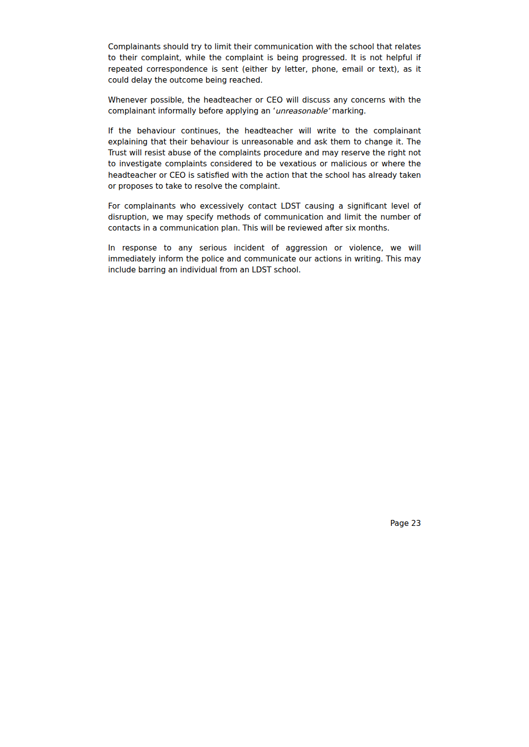Complainants should try to limit their communication with the school that relates to their complaint, while the complaint is being progressed. It is not helpful if repeated correspondence is sent (either by letter, phone, email or text), as it could delay the outcome being reached.
Whenever possible, the headteacher or CEO will discuss any concerns with the complainant informally before applying an ‘unreasonable’ marking.
If the behaviour continues, the headteacher will write to the complainant explaining that their behaviour is unreasonable and ask them to change it. The Trust will resist abuse of the complaints procedure and may reserve the right not to investigate complaints considered to be vexatious or malicious or where the headteacher or CEO is satisfied with the action that the school has already taken or proposes to take to resolve the complaint.
For complainants who excessively contact LDST causing a significant level of disruption, we may specify methods of communication and limit the number of contacts in a communication plan. This will be reviewed after six months.
In response to any serious incident of aggression or violence, we will immediately inform the police and communicate our actions in writing. This may include barring an individual from an LDST school.
Page 23